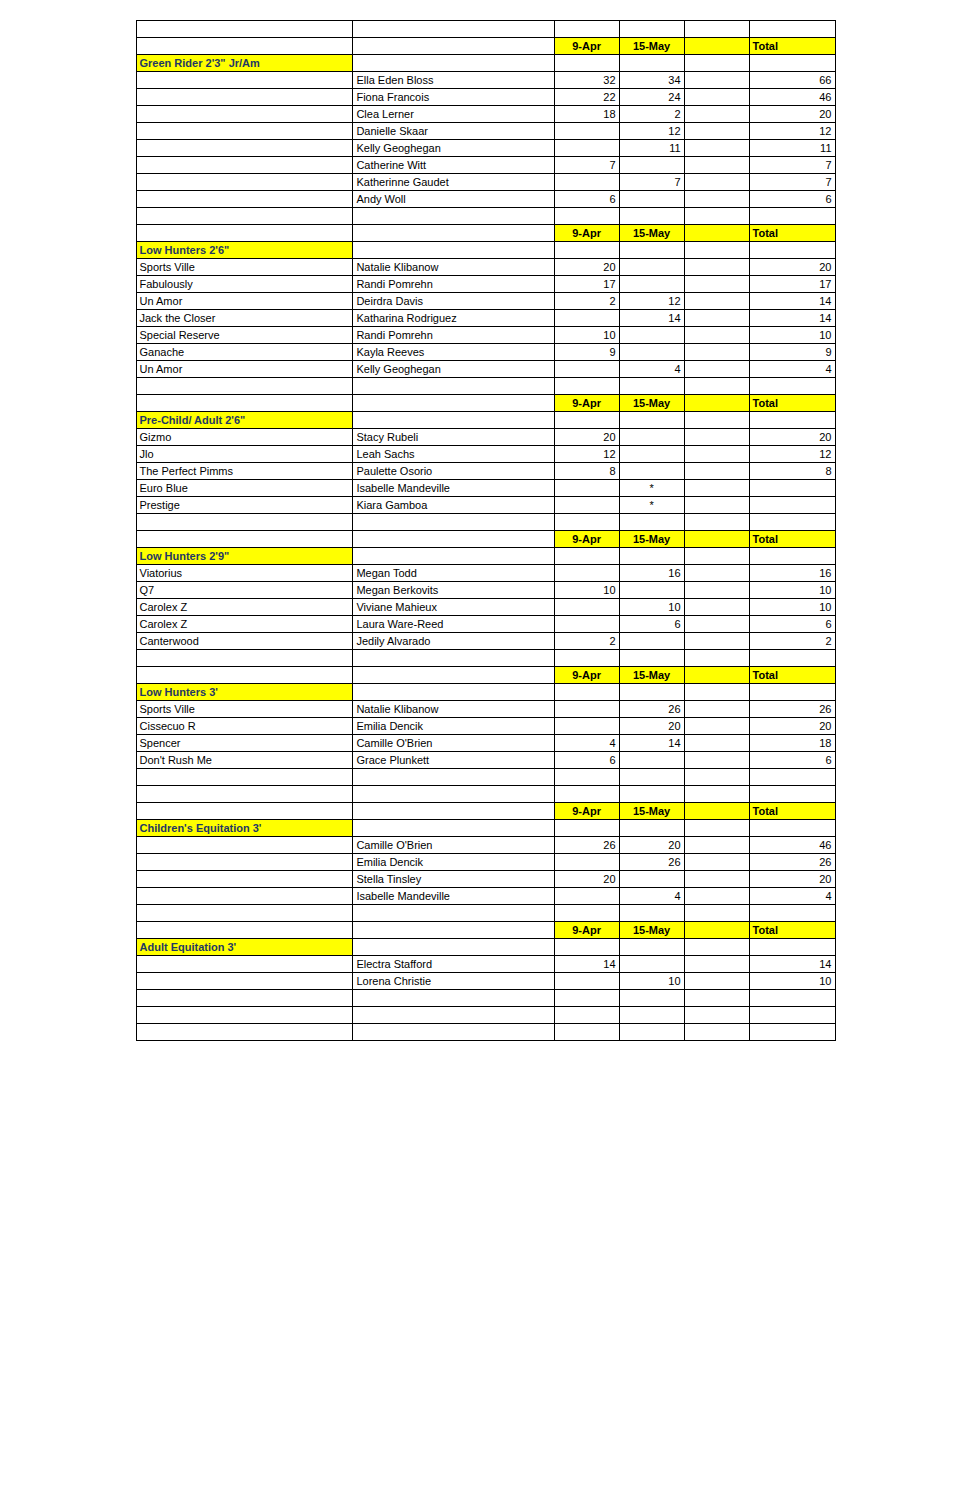| | | 9-Apr | 15-May | | Total |
| Green Rider 2'3" Jr/Am | | | | | |
| | Ella Eden Bloss | 32 | 34 | | 66 |
| | Fiona Francois | 22 | 24 | | 46 |
| | Clea Lerner | 18 | 2 | | 20 |
| | Danielle Skaar | | 12 | | 12 |
| | Kelly Geoghegan | | 11 | | 11 |
| | Catherine Witt | 7 | | | 7 |
| | Katherinne Gaudet | | 7 | | 7 |
| | Andy Woll | 6 | | | 6 |
| | | 9-Apr | 15-May | | Total |
| Low Hunters 2'6" | | | | | |
| Sports Ville | Natalie Klibanow | 20 | | | 20 |
| Fabulously | Randi Pomrehn | 17 | | | 17 |
| Un Amor | Deirdra Davis | 2 | 12 | | 14 |
| Jack the Closer | Katharina Rodriguez | | 14 | | 14 |
| Special Reserve | Randi Pomrehn | 10 | | | 10 |
| Ganache | Kayla Reeves | 9 | | | 9 |
| Un Amor | Kelly Geoghegan | | 4 | | 4 |
| | | 9-Apr | 15-May | | Total |
| Pre-Child/ Adult 2'6" | | | | | |
| Gizmo | Stacy Rubeli | 20 | | | 20 |
| Jlo | Leah Sachs | 12 | | | 12 |
| The Perfect Pimms | Paulette Osorio | 8 | | | 8 |
| Euro Blue | Isabelle Mandeville | | * | | |
| Prestige | Kiara Gamboa | | * | | |
| | | 9-Apr | 15-May | | Total |
| Low Hunters 2'9" | | | | | |
| Viatorius | Megan Todd | | 16 | | 16 |
| Q7 | Megan Berkovits | 10 | | | 10 |
| Carolex Z | Viviane Mahieux | | 10 | | 10 |
| Carolex Z | Laura Ware-Reed | | 6 | | 6 |
| Canterwood | Jedily Alvarado | 2 | | | 2 |
| | | 9-Apr | 15-May | | Total |
| Low Hunters 3' | | | | | |
| Sports Ville | Natalie Klibanow | | 26 | | 26 |
| Cissecuo R | Emilia Dencik | | 20 | | 20 |
| Spencer | Camille O'Brien | 4 | 14 | | 18 |
| Don't Rush Me | Grace Plunkett | 6 | | | 6 |
| | | 9-Apr | 15-May | | Total |
| Children's Equitation 3' | | | | | |
| | Camille O'Brien | 26 | 20 | | 46 |
| | Emilia Dencik | | 26 | | 26 |
| | Stella Tinsley | 20 | | | 20 |
| | Isabelle Mandeville | | 4 | | 4 |
| | | 9-Apr | 15-May | | Total |
| Adult Equitation 3' | | | | | |
| | Electra Stafford | 14 | | | 14 |
| | Lorena Christie | | 10 | | 10 |